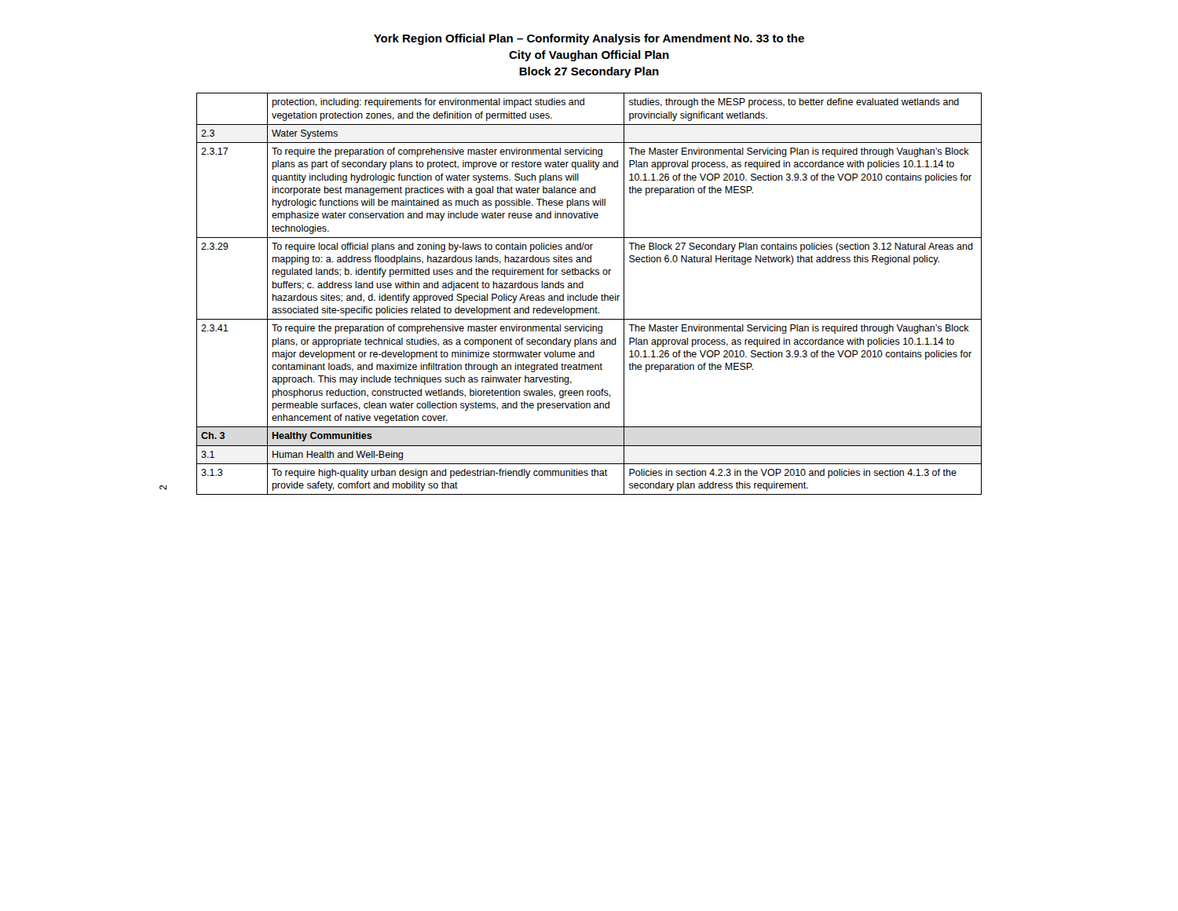York Region Official Plan – Conformity Analysis for Amendment No. 33 to the
City of Vaughan Official Plan
Block 27 Secondary Plan
| | protection, including: requirements for environmental impact studies and vegetation protection zones, and the definition of permitted uses. | studies, through the MESP process, to better define evaluated wetlands and provincially significant wetlands. |
| 2.3 | Water Systems | |
| 2.3.17 | To require the preparation of comprehensive master environmental servicing plans as part of secondary plans to protect, improve or restore water quality and quantity including hydrologic function of water systems. Such plans will incorporate best management practices with a goal that water balance and hydrologic functions will be maintained as much as possible. These plans will emphasize water conservation and may include water reuse and innovative technologies. | The Master Environmental Servicing Plan is required through Vaughan’s Block Plan approval process, as required in accordance with policies 10.1.1.14 to 10.1.1.26 of the VOP 2010. Section 3.9.3 of the VOP 2010 contains policies for the preparation of the MESP. |
| 2.3.29 | To require local official plans and zoning by-laws to contain policies and/or mapping to: a. address floodplains, hazardous lands, hazardous sites and regulated lands; b. identify permitted uses and the requirement for setbacks or buffers; c. address land use within and adjacent to hazardous lands and hazardous sites; and, d. identify approved Special Policy Areas and include their associated site-specific policies related to development and redevelopment. | The Block 27 Secondary Plan contains policies (section 3.12 Natural Areas and Section 6.0 Natural Heritage Network) that address this Regional policy. |
| 2.3.41 | To require the preparation of comprehensive master environmental servicing plans, or appropriate technical studies, as a component of secondary plans and major development or re-development to minimize stormwater volume and contaminant loads, and maximize infiltration through an integrated treatment approach. This may include techniques such as rainwater harvesting, phosphorus reduction, constructed wetlands, bioretention swales, green roofs, permeable surfaces, clean water collection systems, and the preservation and enhancement of native vegetation cover. | The Master Environmental Servicing Plan is required through Vaughan’s Block Plan approval process, as required in accordance with policies 10.1.1.14 to 10.1.1.26 of the VOP 2010. Section 3.9.3 of the VOP 2010 contains policies for the preparation of the MESP. |
| Ch. 3 | Healthy Communities | |
| 3.1 | Human Health and Well-Being | |
| 3.1.3 | To require high-quality urban design and pedestrian-friendly communities that provide safety, comfort and mobility so that | Policies in section 4.2.3 in the VOP 2010 and policies in section 4.1.3 of the secondary plan address this requirement. |
2